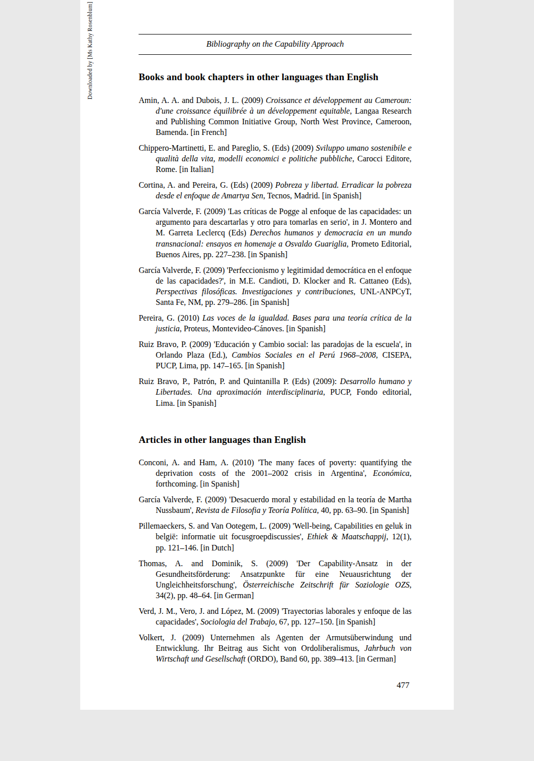Downloaded by [Ms Kathy Rosenblum] at 06:09 06 February 2015
Bibliography on the Capability Approach
Books and book chapters in other languages than English
Amin, A. A. and Dubois, J. L. (2009) Croissance et développement au Cameroun: d'une croissance équilibrée à un développement equitable, Langaa Research and Publishing Common Initiative Group, North West Province, Cameroon, Bamenda. [in French]
Chippero-Martinetti, E. and Pareglio, S. (Eds) (2009) Sviluppo umano sostenibile e qualità della vita, modelli economici e politiche pubbliche, Carocci Editore, Rome. [in Italian]
Cortina, A. and Pereira, G. (Eds) (2009) Pobreza y libertad. Erradicar la pobreza desde el enfoque de Amartya Sen, Tecnos, Madrid. [in Spanish]
García Valverde, F. (2009) 'Las críticas de Pogge al enfoque de las capacidades: un argumento para descartarlas y otro para tomarlas en serio', in J. Montero and M. Garreta Leclercq (Eds) Derechos humanos y democracia en un mundo transnacional: ensayos en homenaje a Osvaldo Guariglia, Prometo Editorial, Buenos Aires, pp. 227–238. [in Spanish]
García Valverde, F. (2009) 'Perfeccionismo y legitimidad democrática en el enfoque de las capacidades?', in M.E. Candioti, D. Klocker and R. Cattaneo (Eds), Perspectivas filosóficas. Investigaciones y contribuciones, UNL-ANPCyT, Santa Fe, NM, pp. 279–286. [in Spanish]
Pereira, G. (2010) Las voces de la igualdad. Bases para una teoría crítica de la justicia, Proteus, Montevideo-Cánoves. [in Spanish]
Ruiz Bravo, P. (2009) 'Educación y Cambio social: las paradojas de la escuela', in Orlando Plaza (Ed.), Cambios Sociales en el Perú 1968–2008, CISEPA, PUCP, Lima, pp. 147–165. [in Spanish]
Ruiz Bravo, P., Patrón, P. and Quintanilla P. (Eds) (2009): Desarrollo humano y Libertades. Una aproximación interdisciplinaria, PUCP, Fondo editorial, Lima. [in Spanish]
Articles in other languages than English
Conconi, A. and Ham, A. (2010) 'The many faces of poverty: quantifying the deprivation costs of the 2001–2002 crisis in Argentina', Económica, forthcoming. [in Spanish]
García Valverde, F. (2009) 'Desacuerdo moral y estabilidad en la teoría de Martha Nussbaum', Revista de Filosofia y Teoría Política, 40, pp. 63–90. [in Spanish]
Pillemaeckers, S. and Van Ootegem, L. (2009) 'Well-being, Capabilities en geluk in belgië: informatie uit focusgroepdiscussies', Ethiek & Maatschappij, 12(1), pp. 121–146. [in Dutch]
Thomas, A. and Dominik, S. (2009) 'Der Capability-Ansatz in der Gesundheitsförderung: Ansatzpunkte für eine Neuausrichtung der Ungleichheitsforschung', Österreichische Zeitschrift für Soziologie OZS, 34(2), pp. 48–64. [in German]
Verd, J. M., Vero, J. and López, M. (2009) 'Trayectorias laborales y enfoque de las capacidades', Sociologia del Trabajo, 67, pp. 127–150. [in Spanish]
Volkert, J. (2009) Unternehmen als Agenten der Armutsüberwindung und Entwicklung. Ihr Beitrag aus Sicht von Ordoliberalismus, Jahrbuch von Wirtschaft und Gesellschaft (ORDO), Band 60, pp. 389–413. [in German]
477